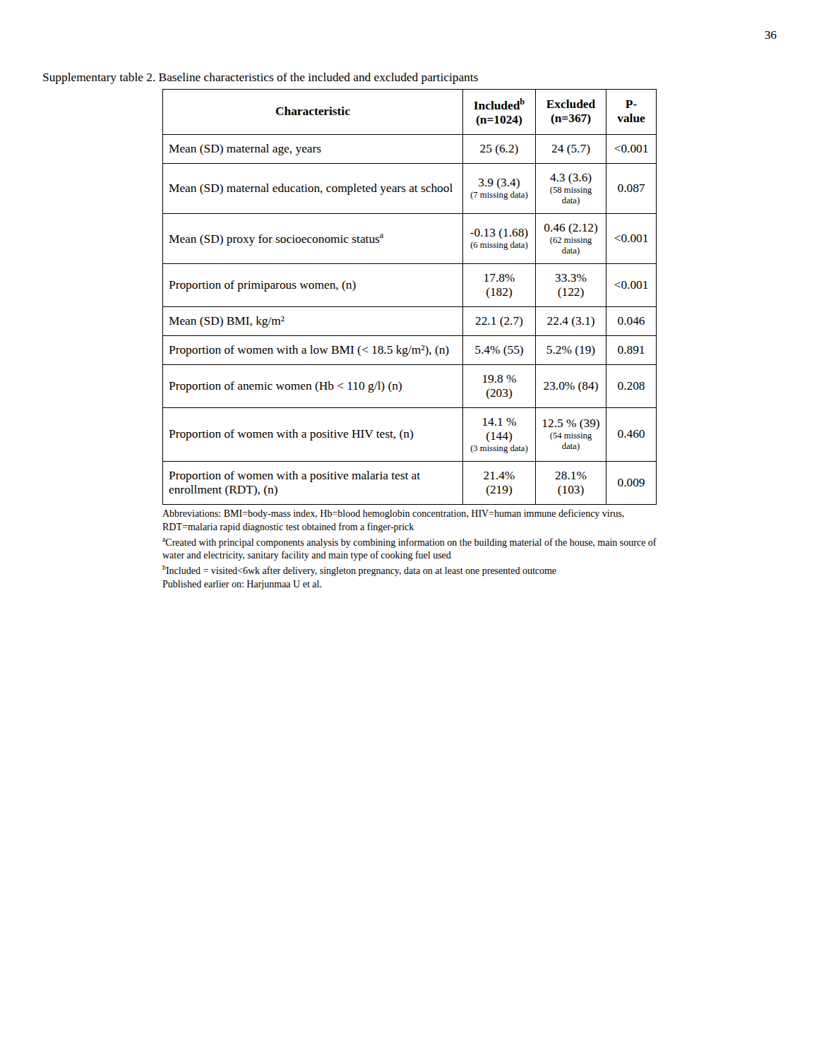36
Supplementary table 2. Baseline characteristics of the included and excluded participants
| Characteristic | Included b (n=1024) | Excluded (n=367) | P-value |
| --- | --- | --- | --- |
| Mean (SD) maternal age, years | 25 (6.2) | 24 (5.7) | <0.001 |
| Mean (SD) maternal education, completed years at school | 3.9 (3.4) (7 missing data) | 4.3 (3.6) (58 missing data) | 0.087 |
| Mean (SD) proxy for socioeconomic status a | -0.13 (1.68) (6 missing data) | 0.46 (2.12) (62 missing data) | <0.001 |
| Proportion of primiparous women, (n) | 17.8% (182) | 33.3% (122) | <0.001 |
| Mean (SD) BMI, kg/m² | 22.1 (2.7) | 22.4 (3.1) | 0.046 |
| Proportion of women with a low BMI (< 18.5 kg/m²), (n) | 5.4% (55) | 5.2% (19) | 0.891 |
| Proportion of anemic women (Hb < 110 g/l) (n) | 19.8 % (203) | 23.0% (84) | 0.208 |
| Proportion of women with a positive HIV test, (n) | 14.1 % (144) (3 missing data) | 12.5 % (39) (54 missing data) | 0.460 |
| Proportion of women with a positive malaria test at enrollment (RDT), (n) | 21.4% (219) | 28.1% (103) | 0.009 |
Abbreviations: BMI=body-mass index, Hb=blood hemoglobin concentration, HIV=human immune deficiency virus, RDT=malaria rapid diagnostic test obtained from a finger-prick
aCreated with principal components analysis by combining information on the building material of the house, main source of water and electricity, sanitary facility and main type of cooking fuel used
bIncluded = visited<6wk after delivery, singleton pregnancy, data on at least one presented outcome
Published earlier on: Harjunmaa U et al.